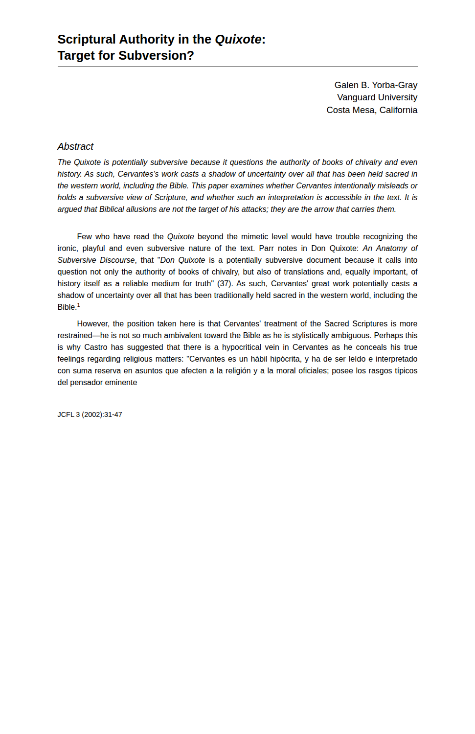Scriptural Authority in the Quixote:
Target for Subversion?
Galen B. Yorba-Gray
Vanguard University
Costa Mesa, California
Abstract
The Quixote is potentially subversive because it questions the authority of books of chivalry and even history. As such, Cervantes's work casts a shadow of uncertainty over all that has been held sacred in the western world, including the Bible. This paper examines whether Cervantes intentionally misleads or holds a subversive view of Scripture, and whether such an interpretation is accessible in the text. It is argued that Biblical allusions are not the target of his attacks; they are the arrow that carries them.
Few who have read the Quixote beyond the mimetic level would have trouble recognizing the ironic, playful and even subversive nature of the text. Parr notes in Don Quixote: An Anatomy of Subversive Discourse, that "Don Quixote is a potentially subversive document because it calls into question not only the authority of books of chivalry, but also of translations and, equally important, of history itself as a reliable medium for truth" (37). As such, Cervantes' great work potentially casts a shadow of uncertainty over all that has been traditionally held sacred in the western world, including the Bible.1
However, the position taken here is that Cervantes' treatment of the Sacred Scriptures is more restrained—he is not so much ambivalent toward the Bible as he is stylistically ambiguous. Perhaps this is why Castro has suggested that there is a hypocritical vein in Cervantes as he conceals his true feelings regarding religious matters: "Cervantes es un hábil hipócrita, y ha de ser leído e interpretado con suma reserva en asuntos que afecten a la religión y a la moral oficiales; posee los rasgos típicos del pensador eminente
JCFL 3 (2002):31-47